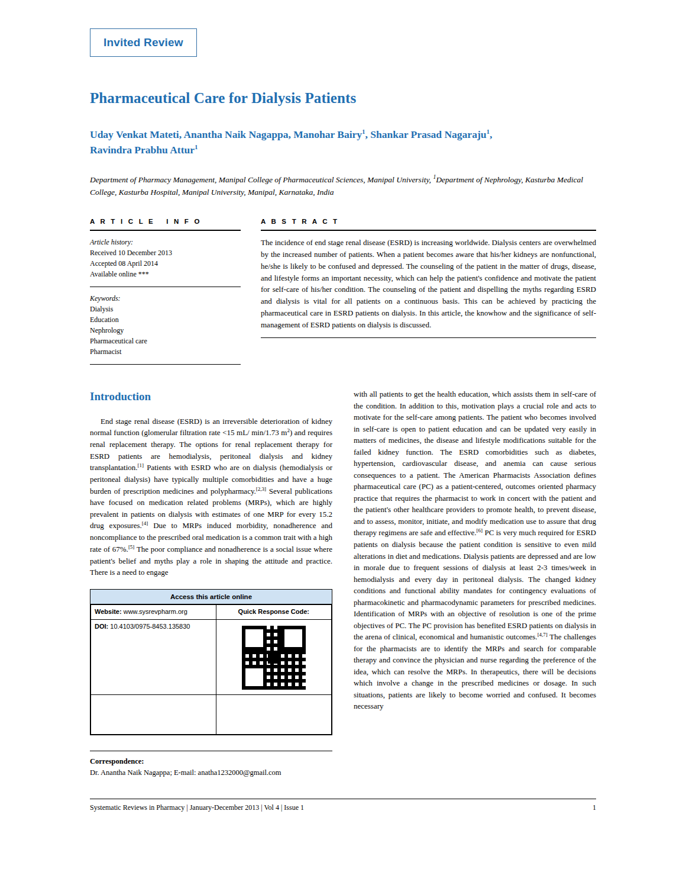Invited Review
Pharmaceutical Care for Dialysis Patients
Uday Venkat Mateti, Anantha Naik Nagappa, Manohar Bairy1, Shankar Prasad Nagaraju1,
Ravindra Prabhu Attur1
Department of Pharmacy Management, Manipal College of Pharmaceutical Sciences, Manipal University, 1Department of Nephrology, Kasturba Medical College, Kasturba Hospital, Manipal University, Manipal, Karnataka, India
A R T I C L E I N F O
Article history:
Received 10 December 2013
Accepted 08 April 2014
Available online ***
Keywords:
Dialysis
Education
Nephrology
Pharmaceutical care
Pharmacist
A B S T R A C T
The incidence of end stage renal disease (ESRD) is increasing worldwide. Dialysis centers are overwhelmed by the increased number of patients. When a patient becomes aware that his/her kidneys are nonfunctional, he/she is likely to be confused and depressed. The counseling of the patient in the matter of drugs, disease, and lifestyle forms an important necessity, which can help the patient's confidence and motivate the patient for self-care of his/her condition. The counseling of the patient and dispelling the myths regarding ESRD and dialysis is vital for all patients on a continuous basis. This can be achieved by practicing the pharmaceutical care in ESRD patients on dialysis. In this article, the knowhow and the significance of self-management of ESRD patients on dialysis is discussed.
Introduction
End stage renal disease (ESRD) is an irreversible deterioration of kidney normal function (glomerular filtration rate <15 mL/ min/1.73 m2) and requires renal replacement therapy. The options for renal replacement therapy for ESRD patients are hemodialysis, peritoneal dialysis and kidney transplantation.[1] Patients with ESRD who are on dialysis (hemodialysis or peritoneal dialysis) have typically multiple comorbidities and have a huge burden of prescription medicines and polypharmacy.[2,3] Several publications have focused on medication related problems (MRPs), which are highly prevalent in patients on dialysis with estimates of one MRP for every 15.2 drug exposures.[4] Due to MRPs induced morbidity, nonadherence and noncompliance to the prescribed oral medication is a common trait with a high rate of 67%.[5] The poor compliance and nonadherence is a social issue where patient's belief and myths play a role in shaping the attitude and practice. There is a need to engage
Access this article online
| Website: www.sysrevpharm.org | Quick Response Code: |
| DOI: 10.4103/0975-8453.135830 | |
Correspondence:
Dr. Anantha Naik Nagappa; E-mail: anatha1232000@gmail.com
with all patients to get the health education, which assists them in self-care of the condition. In addition to this, motivation plays a crucial role and acts to motivate for the self-care among patients. The patient who becomes involved in self-care is open to patient education and can be updated very easily in matters of medicines, the disease and lifestyle modifications suitable for the failed kidney function. The ESRD comorbidities such as diabetes, hypertension, cardiovascular disease, and anemia can cause serious consequences to a patient. The American Pharmacists Association defines pharmaceutical care (PC) as a patient-centered, outcomes oriented pharmacy practice that requires the pharmacist to work in concert with the patient and the patient's other healthcare providers to promote health, to prevent disease, and to assess, monitor, initiate, and modify medication use to assure that drug therapy regimens are safe and effective.[6] PC is very much required for ESRD patients on dialysis because the patient condition is sensitive to even mild alterations in diet and medications. Dialysis patients are depressed and are low in morale due to frequent sessions of dialysis at least 2-3 times/week in hemodialysis and every day in peritoneal dialysis. The changed kidney conditions and functional ability mandates for contingency evaluations of pharmacokinetic and pharmacodynamic parameters for prescribed medicines. Identification of MRPs with an objective of resolution is one of the prime objectives of PC. The PC provision has benefited ESRD patients on dialysis in the arena of clinical, economical and humanistic outcomes.[4,7] The challenges for the pharmacists are to identify the MRPs and search for comparable therapy and convince the physician and nurse regarding the preference of the idea, which can resolve the MRPs. In therapeutics, there will be decisions which involve a change in the prescribed medicines or dosage. In such situations, patients are likely to become worried and confused. It becomes necessary
Systematic Reviews in Pharmacy | January-December 2013 | Vol 4 | Issue 1
1